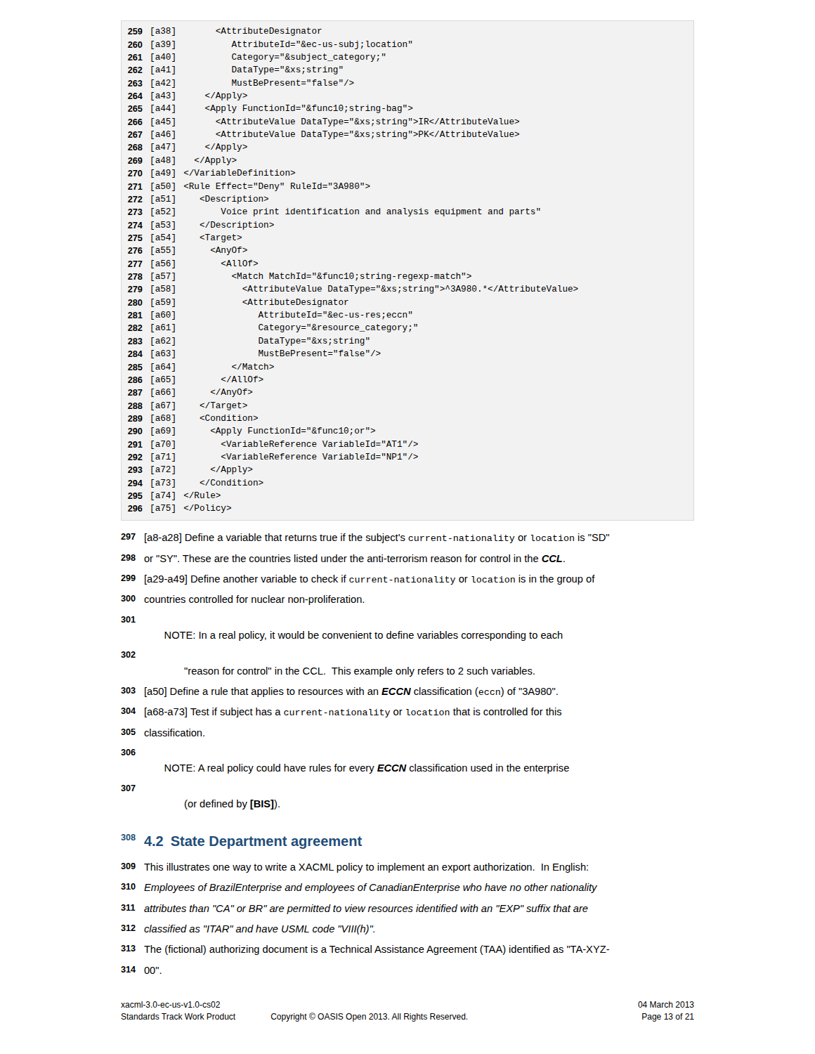| 259 | [a38] | <AttributeDesignator |
| 260 | [a39] | AttributeId="&ec-us-subj;location" |
| 261 | [a40] | Category="&subject_category;" |
| 262 | [a41] | DataType="&xs;string" |
| 263 | [a42] | MustBePresent="false"/> |
| 264 | [a43] | </Apply> |
| 265 | [a44] | <Apply FunctionId="&func10;string-bag"> |
| 266 | [a45] | <AttributeValue DataType="&xs;string">IR</AttributeValue> |
| 267 | [a46] | <AttributeValue DataType="&xs;string">PK</AttributeValue> |
| 268 | [a47] | </Apply> |
| 269 | [a48] | </Apply> |
| 270 | [a49] | </VariableDefinition> |
| 271 | [a50] | <Rule Effect="Deny" RuleId="3A980"> |
| 272 | [a51] | <Description> |
| 273 | [a52] | Voice print identification and analysis equipment and parts" |
| 274 | [a53] | </Description> |
| 275 | [a54] | <Target> |
| 276 | [a55] | <AnyOf> |
| 277 | [a56] | <AllOf> |
| 278 | [a57] | <Match MatchId="&func10;string-regexp-match"> |
| 279 | [a58] | <AttributeValue DataType="&xs;string">^3A980.*</AttributeValue> |
| 280 | [a59] | <AttributeDesignator |
| 281 | [a60] | AttributeId="&ec-us-res;eccn" |
| 282 | [a61] | Category="&resource_category;" |
| 283 | [a62] | DataType="&xs;string" |
| 284 | [a63] | MustBePresent="false"/> |
| 285 | [a64] | </Match> |
| 286 | [a65] | </AllOf> |
| 287 | [a66] | </AnyOf> |
| 288 | [a67] | </Target> |
| 289 | [a68] | <Condition> |
| 290 | [a69] | <Apply FunctionId="&func10;or"> |
| 291 | [a70] | <VariableReference VariableId="AT1"/> |
| 292 | [a71] | <VariableReference VariableId="NP1"/> |
| 293 | [a72] | </Apply> |
| 294 | [a73] | </Condition> |
| 295 | [a74] | </Rule> |
| 296 | [a75] | </Policy> |
297[a8-a28] Define a variable that returns true if the subject's current-nationality or location is "SD"
298 or "SY". These are the countries listed under the anti-terrorism reason for control in the CCL.
299[a29-a49] Define another variable to check if current-nationality or location is in the group of
300 countries controlled for nuclear non-proliferation.
301 NOTE: In a real policy, it would be convenient to define variables corresponding to each
302 "reason for control" in the CCL. This example only refers to 2 such variables.
303[a50] Define a rule that applies to resources with an ECCN classification (eccn) of "3A980".
304[a68-a73] Test if subject has a current-nationality or location that is controlled for this
305 classification.
306 NOTE: A real policy could have rules for every ECCN classification used in the enterprise
307 (or defined by [BIS]).
3084.2 State Department agreement
309 This illustrates one way to write a XACML policy to implement an export authorization. In English:
310 Employees of BrazilEnterprise and employees of CanadianEnterprise who have no other nationality
311 attributes than "CA" or BR" are permitted to view resources identified with an "EXP" suffix that are
312 classified as "ITAR" and have USML code "VIII(h)".
313 The (fictional) authorizing document is a Technical Assistance Agreement (TAA) identified as "TA-XYZ-
31400".
| xacml-3.0-ec-us-v1.0-cs02 | 04 March 2013 |
| Standards Track Work Product Copyright © OASIS Open 2013. All Rights Reserved. | Page 13 of 21 |